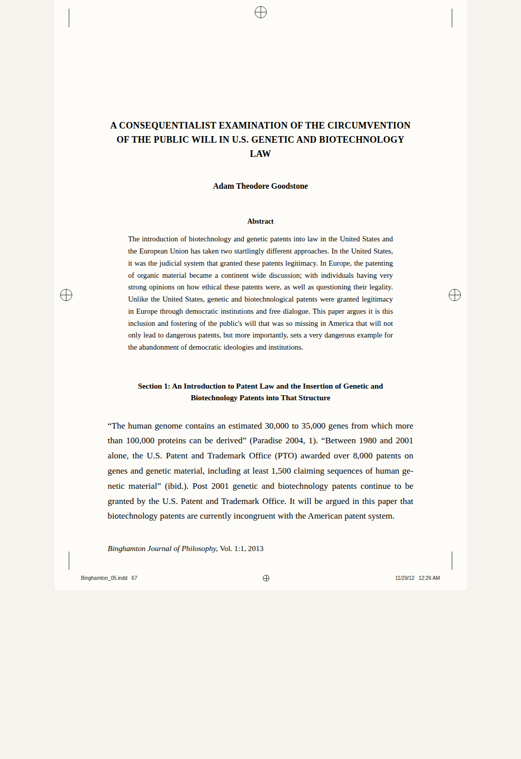A Consequentialist Examination of the Circumvention of the Public Will in U.S. Genetic and Biotechnology Law
Adam Theodore Goodstone
Abstract
The introduction of biotechnology and genetic patents into law in the United States and the European Union has taken two startlingly different approaches. In the United States, it was the judicial system that granted these patents legitimacy. In Europe, the patenting of organic material became a continent wide discussion; with individuals having very strong opinions on how ethical these patents were, as well as questioning their legality. Unlike the United States, genetic and biotechnological patents were granted legitimacy in Europe through democratic institutions and free dialogue. This paper argues it is this inclusion and fostering of the public's will that was so missing in America that will not only lead to dangerous patents, but more importantly, sets a very dangerous example for the abandonment of democratic ideologies and institutions.
Section 1: An Introduction to Patent Law and the Insertion of Genetic and Biotechnology Patents into That Structure
“The human genome contains an estimated 30,000 to 35,000 genes from which more than 100,000 proteins can be derived” (Paradise 2004, 1). “Between 1980 and 2001 alone, the U.S. Patent and Trademark Office (PTO) awarded over 8,000 patents on genes and genetic material, including at least 1,500 claiming sequences of human genetic material” (ibid.). Post 2001 genetic and biotechnology patents continue to be granted by the U.S. Patent and Trademark Office. It will be argued in this paper that biotechnology patents are currently incongruent with the American patent system.
Binghamton Journal of Philosophy, Vol. 1:1, 2013
Binghamton_05.indd 67 11/29/12 12:26 AM